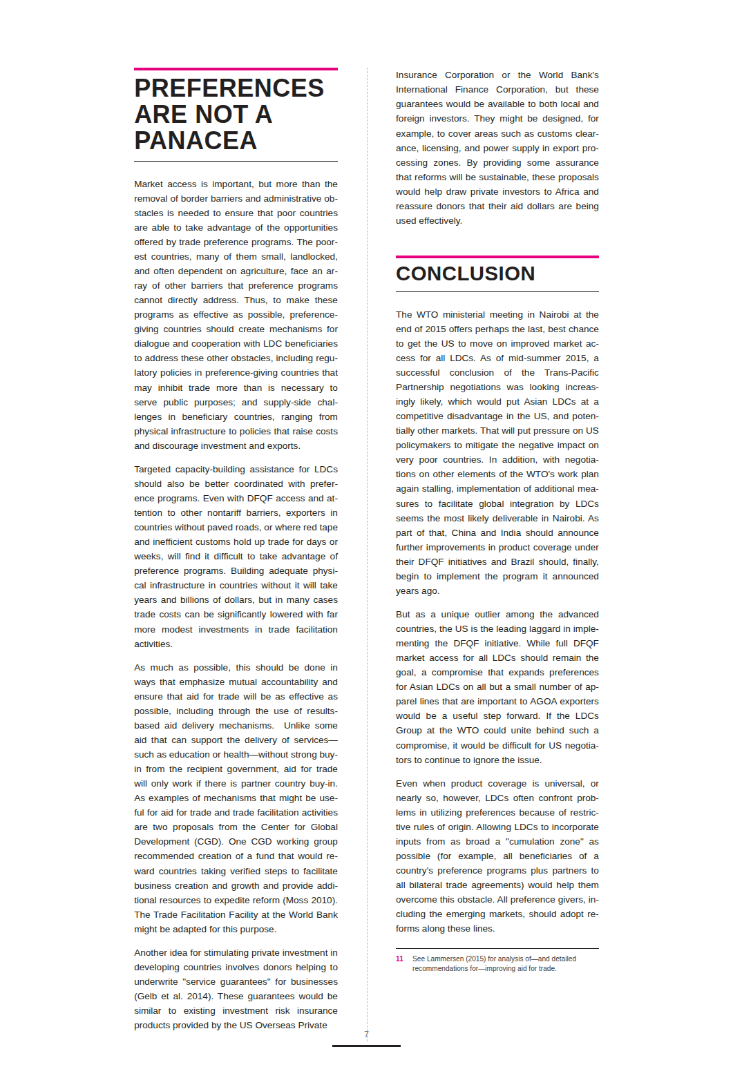Preferences Are Not a Panacea
Market access is important, but more than the removal of border barriers and administrative obstacles is needed to ensure that poor countries are able to take advantage of the opportunities offered by trade preference programs. The poorest countries, many of them small, landlocked, and often dependent on agriculture, face an array of other barriers that preference programs cannot directly address. Thus, to make these programs as effective as possible, preference-giving countries should create mechanisms for dialogue and cooperation with LDC beneficiaries to address these other obstacles, including regulatory policies in preference-giving countries that may inhibit trade more than is necessary to serve public purposes; and supply-side challenges in beneficiary countries, ranging from physical infrastructure to policies that raise costs and discourage investment and exports.
Targeted capacity-building assistance for LDCs should also be better coordinated with preference programs. Even with DFQF access and attention to other nontariff barriers, exporters in countries without paved roads, or where red tape and inefficient customs hold up trade for days or weeks, will find it difficult to take advantage of preference programs. Building adequate physical infrastructure in countries without it will take years and billions of dollars, but in many cases trade costs can be significantly lowered with far more modest investments in trade facilitation activities.
As much as possible, this should be done in ways that emphasize mutual accountability and ensure that aid for trade will be as effective as possible, including through the use of results-based aid delivery mechanisms. Unlike some aid that can support the delivery of services—such as education or health—without strong buy-in from the recipient government, aid for trade will only work if there is partner country buy-in. As examples of mechanisms that might be useful for aid for trade and trade facilitation activities are two proposals from the Center for Global Development (CGD). One CGD working group recommended creation of a fund that would reward countries taking verified steps to facilitate business creation and growth and provide additional resources to expedite reform (Moss 2010). The Trade Facilitation Facility at the World Bank might be adapted for this purpose.
Another idea for stimulating private investment in developing countries involves donors helping to underwrite "service guarantees" for businesses (Gelb et al. 2014). These guarantees would be similar to existing investment risk insurance products provided by the US Overseas Private
Insurance Corporation or the World Bank's International Finance Corporation, but these guarantees would be available to both local and foreign investors. They might be designed, for example, to cover areas such as customs clearance, licensing, and power supply in export processing zones. By providing some assurance that reforms will be sustainable, these proposals would help draw private investors to Africa and reassure donors that their aid dollars are being used effectively.
Conclusion
The WTO ministerial meeting in Nairobi at the end of 2015 offers perhaps the last, best chance to get the US to move on improved market access for all LDCs. As of mid-summer 2015, a successful conclusion of the Trans-Pacific Partnership negotiations was looking increasingly likely, which would put Asian LDCs at a competitive disadvantage in the US, and potentially other markets. That will put pressure on US policymakers to mitigate the negative impact on very poor countries. In addition, with negotiations on other elements of the WTO's work plan again stalling, implementation of additional measures to facilitate global integration by LDCs seems the most likely deliverable in Nairobi. As part of that, China and India should announce further improvements in product coverage under their DFQF initiatives and Brazil should, finally, begin to implement the program it announced years ago.
But as a unique outlier among the advanced countries, the US is the leading laggard in implementing the DFQF initiative. While full DFQF market access for all LDCs should remain the goal, a compromise that expands preferences for Asian LDCs on all but a small number of apparel lines that are important to AGOA exporters would be a useful step forward. If the LDCs Group at the WTO could unite behind such a compromise, it would be difficult for US negotiators to continue to ignore the issue.
Even when product coverage is universal, or nearly so, however, LDCs often confront problems in utilizing preferences because of restrictive rules of origin. Allowing LDCs to incorporate inputs from as broad a "cumulation zone" as possible (for example, all beneficiaries of a country's preference programs plus partners to all bilateral trade agreements) would help them overcome this obstacle. All preference givers, including the emerging markets, should adopt reforms along these lines.
11 See Lammersen (2015) for analysis of—and detailed recommendations for—improving aid for trade.
7